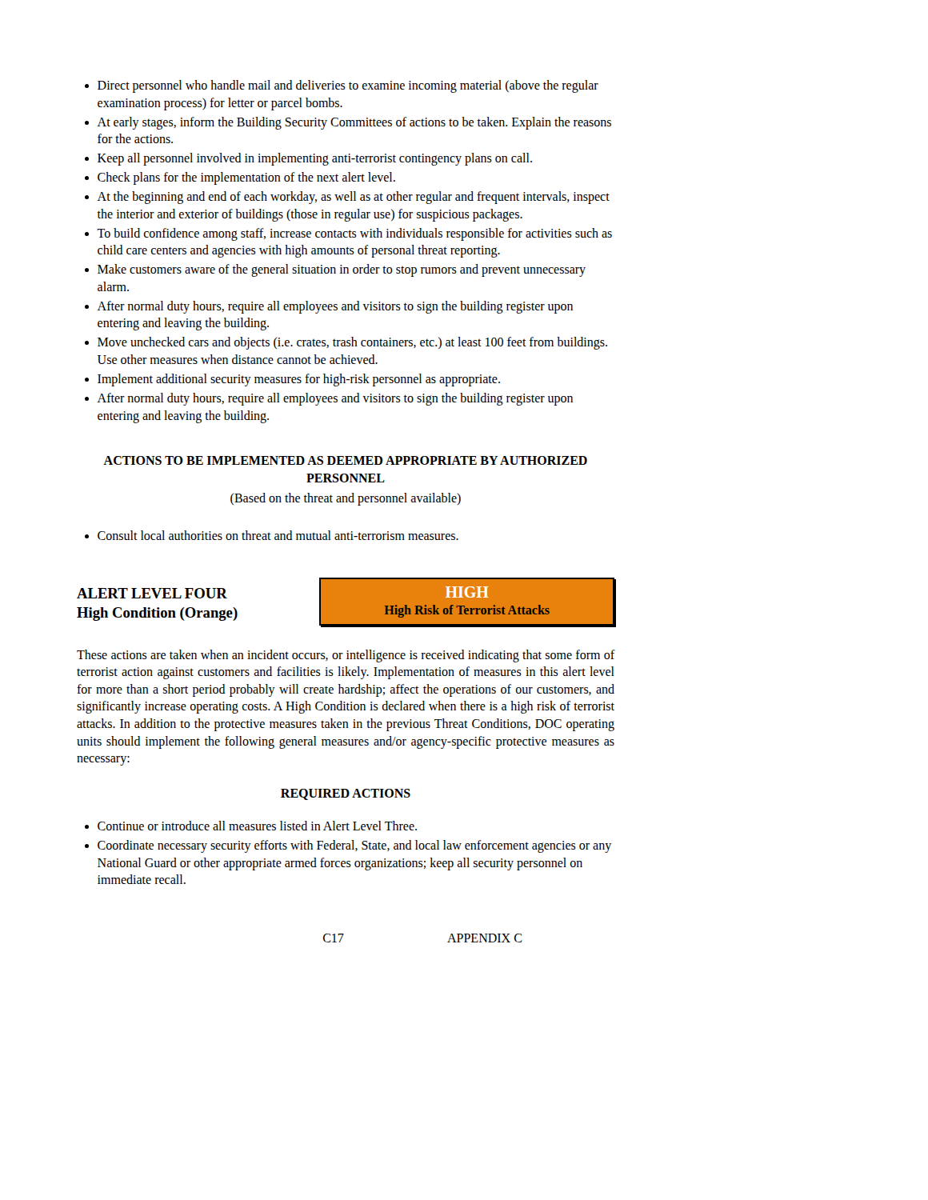Direct personnel who handle mail and deliveries to examine incoming material (above the regular examination process) for letter or parcel bombs.
At early stages, inform the Building Security Committees of actions to be taken. Explain the reasons for the actions.
Keep all personnel involved in implementing anti-terrorist contingency plans on call.
Check plans for the implementation of the next alert level.
At the beginning and end of each workday, as well as at other regular and frequent intervals, inspect the interior and exterior of buildings (those in regular use) for suspicious packages.
To build confidence among staff, increase contacts with individuals responsible for activities such as child care centers and agencies with high amounts of personal threat reporting.
Make customers aware of the general situation in order to stop rumors and prevent unnecessary alarm.
After normal duty hours, require all employees and visitors to sign the building register upon entering and leaving the building.
Move unchecked cars and objects (i.e. crates, trash containers, etc.) at least 100 feet from buildings. Use other measures when distance cannot be achieved.
Implement additional security measures for high-risk personnel as appropriate.
After normal duty hours, require all employees and visitors to sign the building register upon entering and leaving the building.
ACTIONS TO BE IMPLEMENTED AS DEEMED APPROPRIATE BY AUTHORIZED PERSONNEL
(Based on the threat and personnel available)
Consult local authorities on threat and mutual anti-terrorism measures.
ALERT LEVEL FOUR
High Condition (Orange)
HIGH High Risk of Terrorist Attacks
These actions are taken when an incident occurs, or intelligence is received indicating that some form of terrorist action against customers and facilities is likely. Implementation of measures in this alert level for more than a short period probably will create hardship; affect the operations of our customers, and significantly increase operating costs. A High Condition is declared when there is a high risk of terrorist attacks. In addition to the protective measures taken in the previous Threat Conditions, DOC operating units should implement the following general measures and/or agency-specific protective measures as necessary:
REQUIRED ACTIONS
Continue or introduce all measures listed in Alert Level Three.
Coordinate necessary security efforts with Federal, State, and local law enforcement agencies or any National Guard or other appropriate armed forces organizations; keep all security personnel on immediate recall.
C17 APPENDIX C